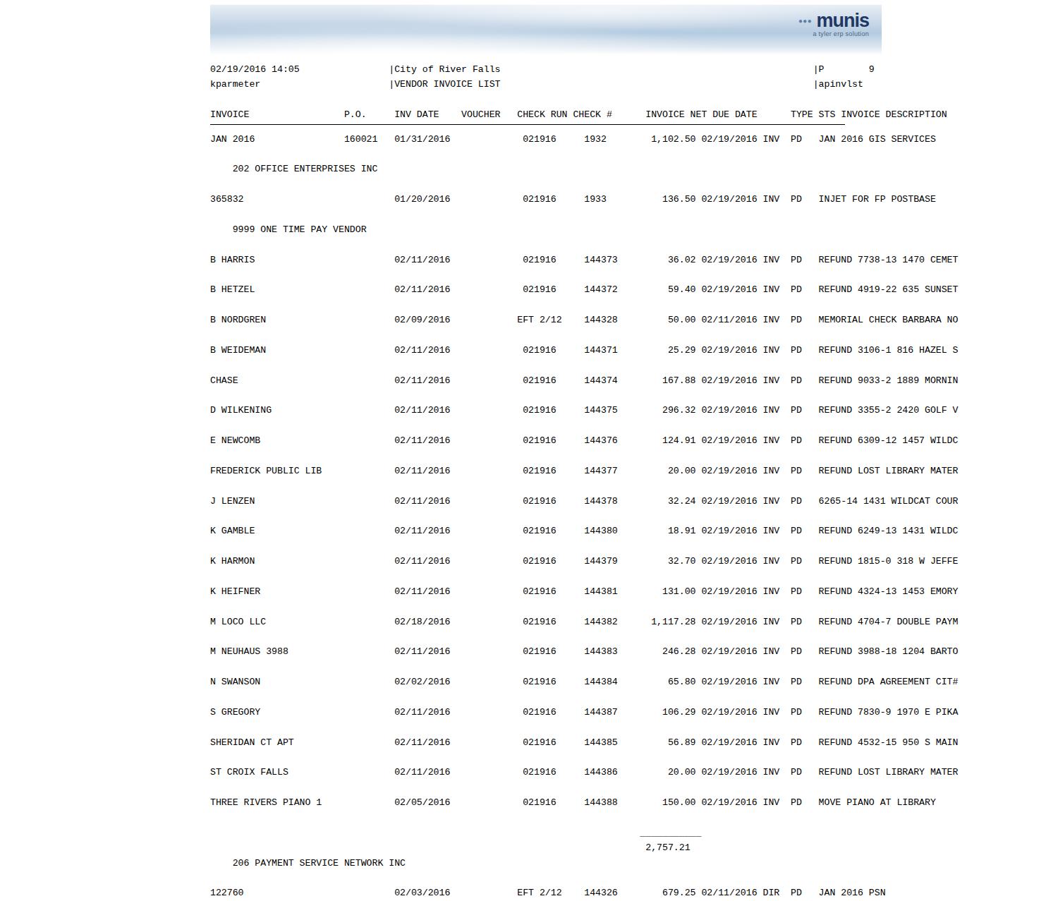●●● ●●● munis
a tyler erp solution
02/19/2016 14:05                |City of River Falls                                                        |P        9
kparmeter                       |VENDOR INVOICE LIST                                                        |apinvlst

INVOICE                 P.O.     INV DATE    VOUCHER   CHECK RUN CHECK #      INVOICE NET DUE DATE      TYPE STS INVOICE DESCRIPTION
JAN 2016                160021   01/31/2016             021916     1932        1,102.50 02/19/2016 INV  PD   JAN 2016 GIS SERVICES

    202 OFFICE ENTERPRISES INC

365832                           01/20/2016             021916     1933          136.50 02/19/2016 INV  PD   INJET FOR FP POSTBASE

    9999 ONE TIME PAY VENDOR

B HARRIS                         02/11/2016             021916     144373         36.02 02/19/2016 INV  PD   REFUND 7738-13 1470 CEMET

B HETZEL                         02/11/2016             021916     144372         59.40 02/19/2016 INV  PD   REFUND 4919-22 635 SUNSET

B NORDGREN                       02/09/2016            EFT 2/12    144328         50.00 02/11/2016 INV  PD   MEMORIAL CHECK BARBARA NO

B WEIDEMAN                       02/11/2016             021916     144371         25.29 02/19/2016 INV  PD   REFUND 3106-1 816 HAZEL S

CHASE                            02/11/2016             021916     144374        167.88 02/19/2016 INV  PD   REFUND 9033-2 1889 MORNIN

D WILKENING                      02/11/2016             021916     144375        296.32 02/19/2016 INV  PD   REFUND 3355-2 2420 GOLF V

E NEWCOMB                        02/11/2016             021916     144376        124.91 02/19/2016 INV  PD   REFUND 6309-12 1457 WILDC

FREDERICK PUBLIC LIB             02/11/2016             021916     144377         20.00 02/19/2016 INV  PD   REFUND LOST LIBRARY MATER

J LENZEN                         02/11/2016             021916     144378         32.24 02/19/2016 INV  PD   6265-14 1431 WILDCAT COUR

K GAMBLE                         02/11/2016             021916     144380         18.91 02/19/2016 INV  PD   REFUND 6249-13 1431 WILDC

K HARMON                         02/11/2016             021916     144379         32.70 02/19/2016 INV  PD   REFUND 1815-0 318 W JEFFE

K HEIFNER                        02/11/2016             021916     144381        131.00 02/19/2016 INV  PD   REFUND 4324-13 1453 EMORY

M LOCO LLC                       02/18/2016             021916     144382      1,117.28 02/19/2016 INV  PD   REFUND 4704-7 DOUBLE PAYM

M NEUHAUS 3988                   02/11/2016             021916     144383        246.28 02/19/2016 INV  PD   REFUND 3988-18 1204 BARTO

N SWANSON                        02/02/2016             021916     144384         65.80 02/19/2016 INV  PD   REFUND DPA AGREEMENT CIT#

S GREGORY                        02/11/2016             021916     144387        106.29 02/19/2016 INV  PD   REFUND 7830-9 1970 E PIKA

SHERIDAN CT APT                  02/11/2016             021916     144385         56.89 02/19/2016 INV  PD   REFUND 4532-15 950 S MAIN

ST CROIX FALLS                   02/11/2016             021916     144386         20.00 02/19/2016 INV  PD   REFUND LOST LIBRARY MATER

THREE RIVERS PIANO 1             02/05/2016             021916     144388        150.00 02/19/2016 INV  PD   MOVE PIANO AT LIBRARY

                                                                             ___________
                                                                              2,757.21
    206 PAYMENT SERVICE NETWORK INC

122760                           02/03/2016            EFT 2/12    144326        679.25 02/11/2016 DIR  PD   JAN 2016 PSN